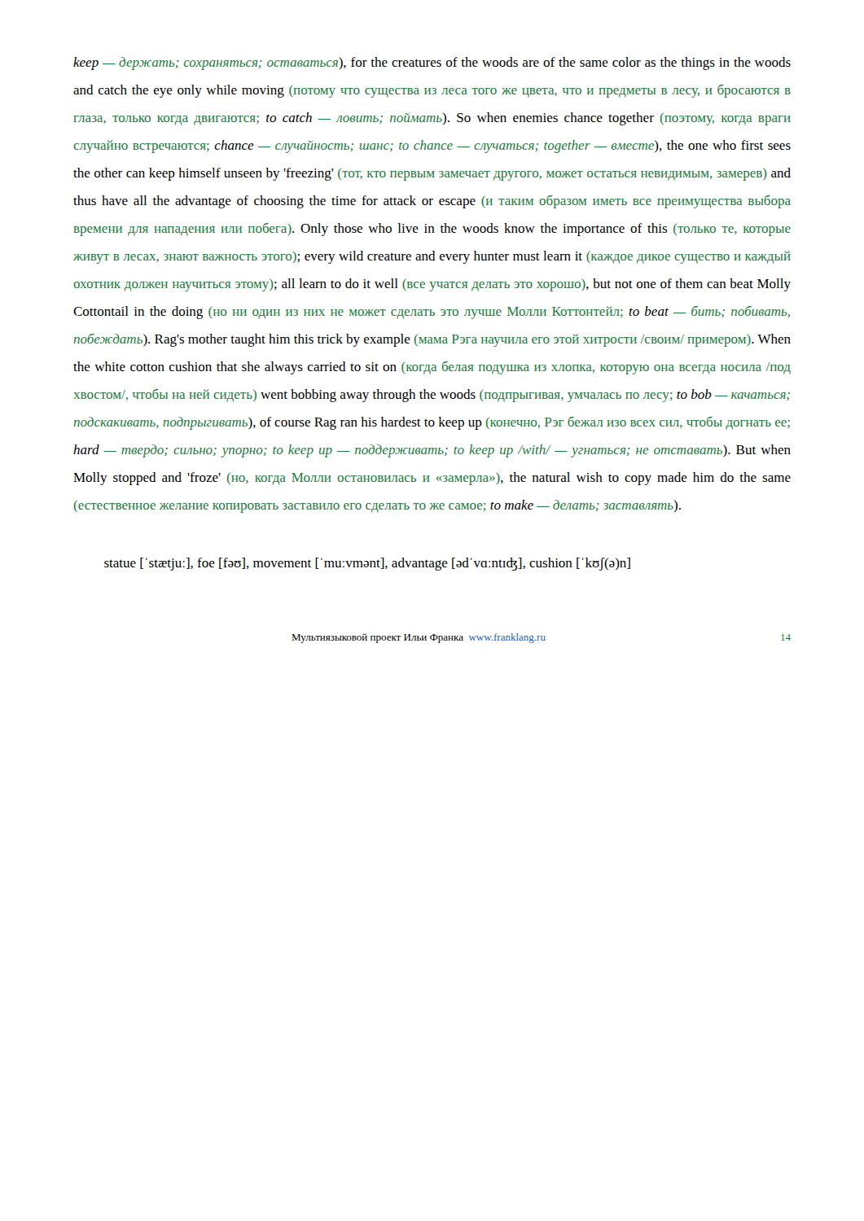keep — держать; сохраняться; оставаться), for the creatures of the woods are of the same color as the things in the woods and catch the eye only while moving (потому что существа из леса того же цвета, что и предметы в лесу, и бросаются в глаза, только когда двигаются; to catch — ловить; поймать). So when enemies chance together (поэтому, когда враги случайно встречаются; chance — случайность; шанс; to chance — случаться; together — вместе), the one who first sees the other can keep himself unseen by 'freezing' (тот, кто первым замечает другого, может остаться невидимым, замерев) and thus have all the advantage of choosing the time for attack or escape (и таким образом иметь все преимущества выбора времени для нападения или побега). Only those who live in the woods know the importance of this (только те, которые живут в лесах, знают важность этого); every wild creature and every hunter must learn it (каждое дикое существо и каждый охотник должен научиться этому); all learn to do it well (все учатся делать это хорошо), but not one of them can beat Molly Cottontail in the doing (но ни один из них не может сделать это лучше Молли Коттонтейл; to beat — бить; побивать, побеждать). Rag's mother taught him this trick by example (мама Рэга научила его этой хитрости /своим/ примером). When the white cotton cushion that she always carried to sit on (когда белая подушка из хлопка, которую она всегда носила /под хвостом/, чтобы на ней сидеть) went bobbing away through the woods (подпрыгивая, умчалась по лесу; to bob — качаться; подскакивать, подпрыгивать), of course Rag ran his hardest to keep up (конечно, Рэг бежал изо всех сил, чтобы догнать ее; hard — твердо; сильно; упорно; to keep up — поддерживать; to keep up /with/ — угнаться; не отставать). But when Molly stopped and 'froze' (но, когда Молли остановилась и «замерла»), the natural wish to copy made him do the same (естественное желание копировать заставило его сделать то же самое; to make — делать; заставлять).
statue [ˈstætjuː], foe [fəʊ], movement [ˈmuːvmənt], advantage [ədˈvɑːntɪʤ], cushion [ˈkʊʃ(ə)n]
Мультиязыковой проект Ильи Франка www.franklang.ru
14